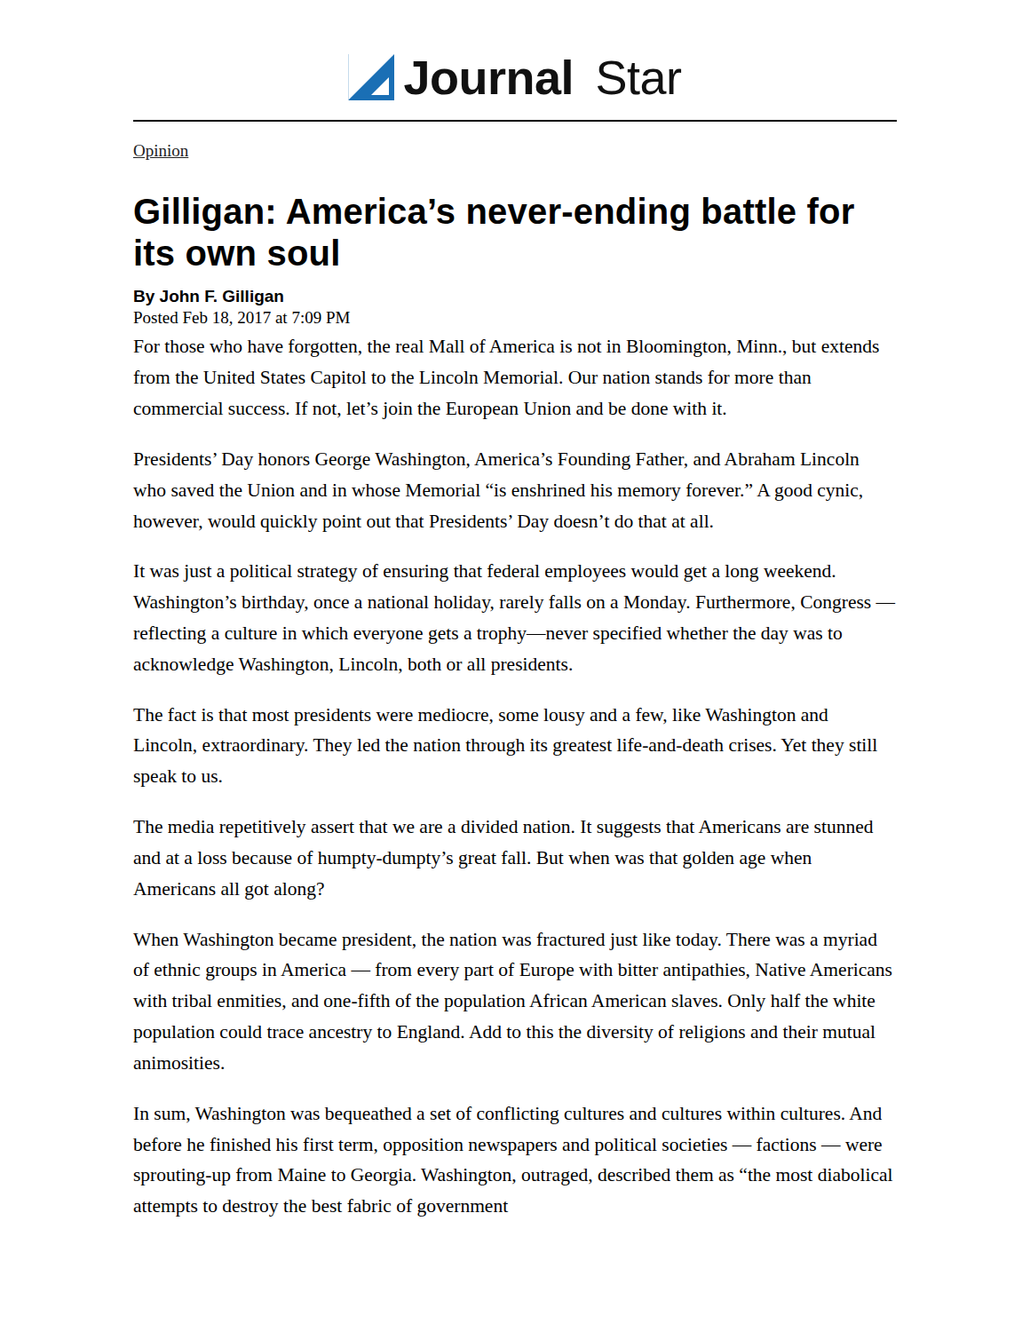Journal Star
Opinion
Gilligan: America’s never-ending battle for its own soul
By John F. Gilligan
Posted Feb 18, 2017 at 7:09 PM
For those who have forgotten, the real Mall of America is not in Bloomington, Minn., but extends from the United States Capitol to the Lincoln Memorial. Our nation stands for more than commercial success. If not, let’s join the European Union and be done with it.
Presidents’ Day honors George Washington, America’s Founding Father, and Abraham Lincoln who saved the Union and in whose Memorial “is enshrined his memory forever.” A good cynic, however, would quickly point out that Presidents’ Day doesn’t do that at all.
It was just a political strategy of ensuring that federal employees would get a long weekend. Washington’s birthday, once a national holiday, rarely falls on a Monday. Furthermore, Congress — reflecting a culture in which everyone gets a trophy—never specified whether the day was to acknowledge Washington, Lincoln, both or all presidents.
The fact is that most presidents were mediocre, some lousy and a few, like Washington and Lincoln, extraordinary. They led the nation through its greatest life-and-death crises. Yet they still speak to us.
The media repetitively assert that we are a divided nation. It suggests that Americans are stunned and at a loss because of humpty-dumpty’s great fall. But when was that golden age when Americans all got along?
When Washington became president, the nation was fractured just like today. There was a myriad of ethnic groups in America — from every part of Europe with bitter antipathies, Native Americans with tribal enmities, and one-fifth of the population African American slaves. Only half the white population could trace ancestry to England. Add to this the diversity of religions and their mutual animosities.
In sum, Washington was bequeathed a set of conflicting cultures and cultures within cultures. And before he finished his first term, opposition newspapers and political societies — factions — were sprouting-up from Maine to Georgia. Washington, outraged, described them as “the most diabolical attempts to destroy the best fabric of government